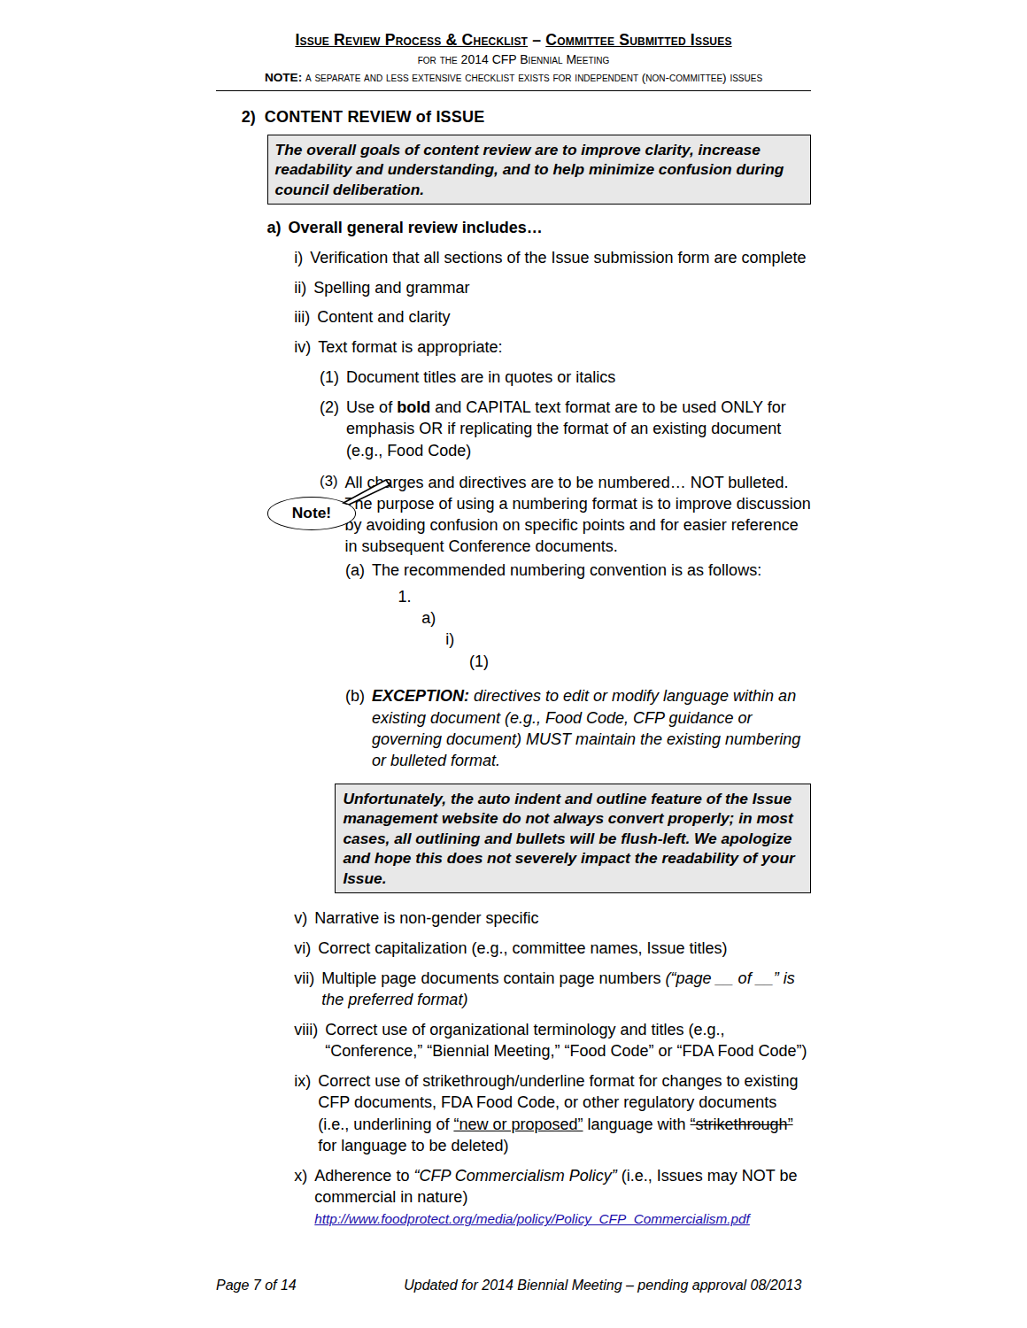Issue Review Process & Checklist – Committee Submitted Issues
for the 2014 CFP Biennial Meeting
NOTE: a separate and less extensive checklist exists for independent (non-committee) issues
2) CONTENT REVIEW of ISSUE
The overall goals of content review are to improve clarity, increase readability and understanding, and to help minimize confusion during council deliberation.
a) Overall general review includes…
i) Verification that all sections of the Issue submission form are complete
ii) Spelling and grammar
iii) Content and clarity
iv) Text format is appropriate:
(1) Document titles are in quotes or italics
(2) Use of bold and CAPITAL text format are to be used ONLY for emphasis OR if replicating the format of an existing document (e.g., Food Code)
(3) All charges and directives are to be numbered… NOT bulleted. The purpose of using a numbering format is to improve discussion by avoiding confusion on specific points and for easier reference in subsequent Conference documents.
Note!
(a) The recommended numbering convention is as follows:
1.
a)
i)
(1)
(b) EXCEPTION: directives to edit or modify language within an existing document (e.g., Food Code, CFP guidance or governing document) MUST maintain the existing numbering or bulleted format.
Unfortunately, the auto indent and outline feature of the Issue management website do not always convert properly; in most cases, all outlining and bullets will be flush-left. We apologize and hope this does not severely impact the readability of your Issue.
v) Narrative is non-gender specific
vi) Correct capitalization (e.g., committee names, Issue titles)
vii) Multiple page documents contain page numbers (“page __ of __” is the preferred format)
viii) Correct use of organizational terminology and titles (e.g., “Conference,” “Biennial Meeting,” “Food Code” or “FDA Food Code”)
ix) Correct use of strikethrough/underline format for changes to existing CFP documents, FDA Food Code, or other regulatory documents (i.e., underlining of “new or proposed” language with “strikethrough” for language to be deleted)
x) Adherence to “CFP Commercialism Policy” (i.e., Issues may NOT be commercial in nature)
http://www.foodprotect.org/media/policy/Policy_CFP_Commercialism.pdf
Page 7 of 14
Updated for 2014 Biennial Meeting – pending approval 08/2013